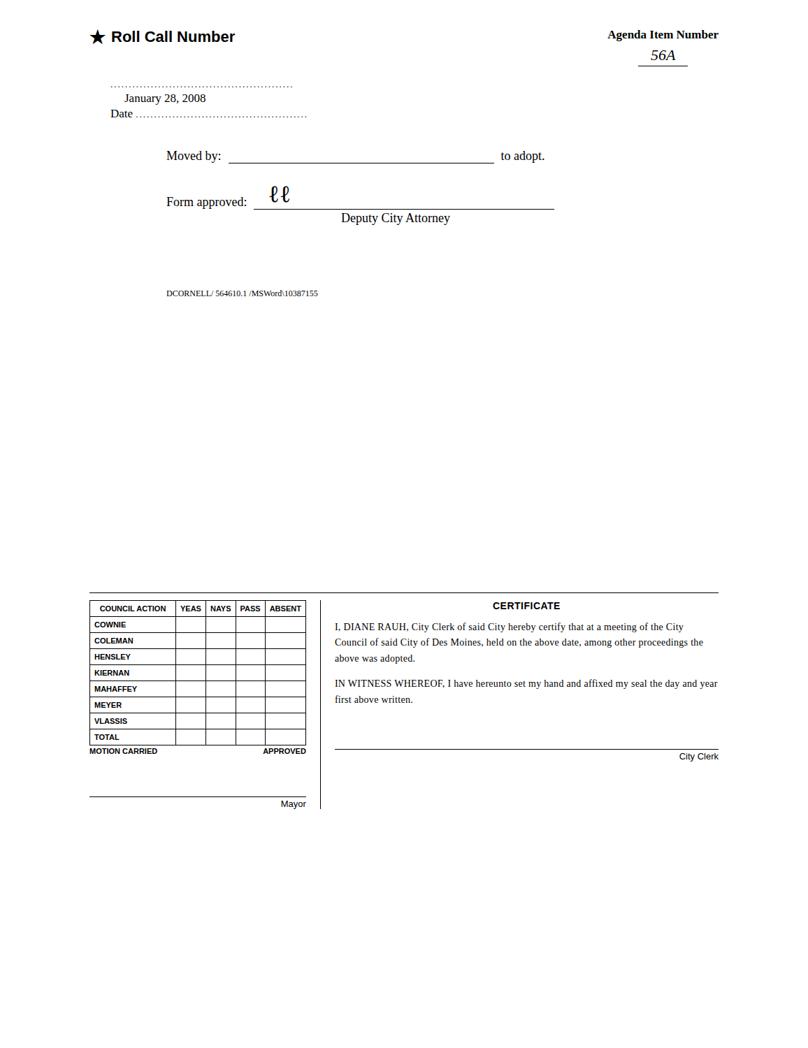★Roll Call Number
Agenda Item Number
56A
..................................................
January 28, 2008
Date ...............................................
Moved by: to adopt.
Form approved: ℓℓ
Deputy City Attorney
DCORNELL/ 564610.1 /MSWord\10387155
| COUNCIL ACTION | YEAS | NAYS | PASS | ABSENT |
| --- | --- | --- | --- | --- |
| COWNIE | | | | |
| COLEMAN | | | | |
| HENSLEY | | | | |
| KIERNAN | | | | |
| MAHAFFEY | | | | |
| MEYER | | | | |
| VLASSIS | | | | |
| TOTAL | | | | |
MOTION CARRIED APPROVED
Mayor
CERTIFICATE
I, DIANE RAUH, City Clerk of said City hereby certify that at a meeting of the City Council of said City of Des Moines, held on the above date, among other proceedings the above was adopted.
IN WITNESS WHEREOF, I have hereunto set my hand and affixed my seal the day and year first above written.
City Clerk